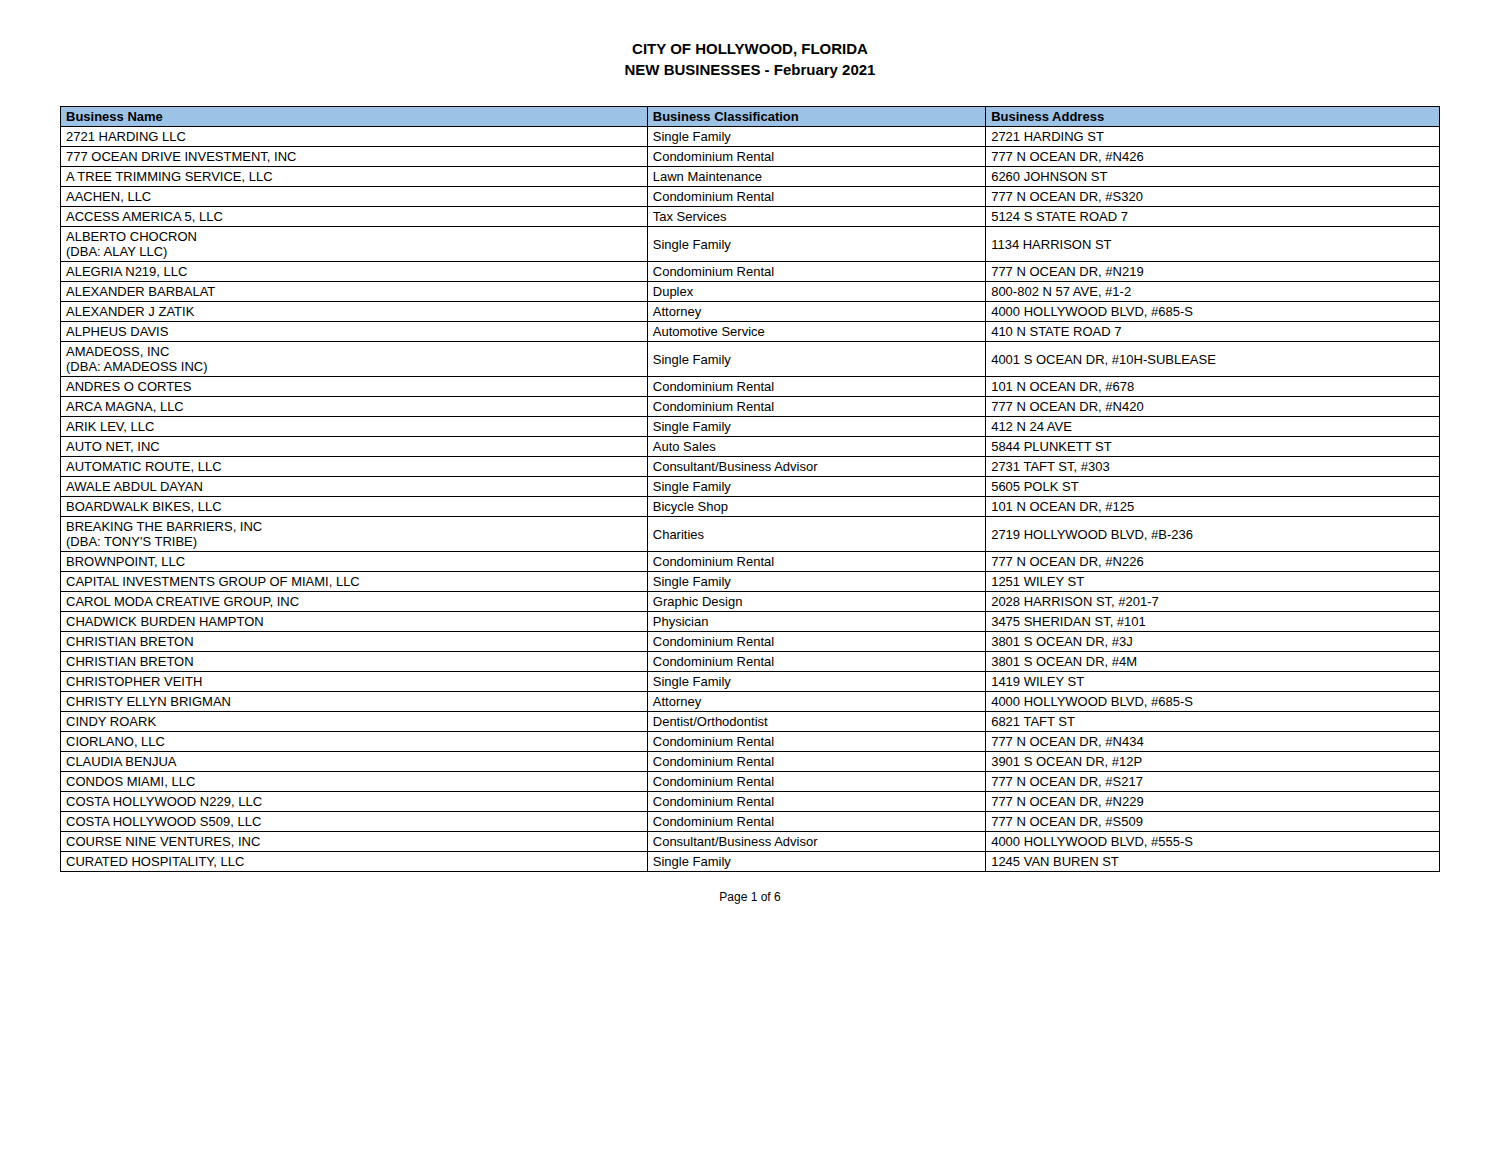CITY OF HOLLYWOOD, FLORIDA
NEW BUSINESSES - February 2021
| Business Name | Business Classification | Business Address |
| --- | --- | --- |
| 2721 HARDING LLC | Single Family | 2721 HARDING ST |
| 777 OCEAN DRIVE INVESTMENT, INC | Condominium Rental | 777 N OCEAN DR, #N426 |
| A TREE TRIMMING SERVICE, LLC | Lawn Maintenance | 6260 JOHNSON ST |
| AACHEN, LLC | Condominium Rental | 777 N OCEAN DR, #S320 |
| ACCESS AMERICA 5, LLC | Tax Services | 5124 S STATE ROAD 7 |
| ALBERTO CHOCRON (DBA: ALAY LLC) | Single Family | 1134 HARRISON ST |
| ALEGRIA N219, LLC | Condominium Rental | 777 N OCEAN DR, #N219 |
| ALEXANDER BARBALAT | Duplex | 800-802 N 57 AVE, #1-2 |
| ALEXANDER J ZATIK | Attorney | 4000 HOLLYWOOD BLVD, #685-S |
| ALPHEUS DAVIS | Automotive Service | 410 N STATE ROAD 7 |
| AMADEOSS, INC (DBA: AMADEOSS INC) | Single Family | 4001 S OCEAN DR, #10H-SUBLEASE |
| ANDRES O CORTES | Condominium Rental | 101 N OCEAN DR, #678 |
| ARCA MAGNA, LLC | Condominium Rental | 777 N OCEAN DR, #N420 |
| ARIK LEV, LLC | Single Family | 412 N 24 AVE |
| AUTO NET, INC | Auto Sales | 5844 PLUNKETT ST |
| AUTOMATIC ROUTE, LLC | Consultant/Business Advisor | 2731 TAFT ST, #303 |
| AWALE ABDUL DAYAN | Single Family | 5605 POLK ST |
| BOARDWALK BIKES, LLC | Bicycle Shop | 101 N OCEAN DR, #125 |
| BREAKING THE BARRIERS, INC (DBA: TONY'S TRIBE) | Charities | 2719 HOLLYWOOD BLVD, #B-236 |
| BROWNPOINT, LLC | Condominium Rental | 777 N OCEAN DR, #N226 |
| CAPITAL INVESTMENTS GROUP OF MIAMI, LLC | Single Family | 1251 WILEY ST |
| CAROL MODA CREATIVE GROUP, INC | Graphic Design | 2028 HARRISON ST, #201-7 |
| CHADWICK BURDEN HAMPTON | Physician | 3475 SHERIDAN ST, #101 |
| CHRISTIAN BRETON | Condominium Rental | 3801 S OCEAN DR, #3J |
| CHRISTIAN BRETON | Condominium Rental | 3801 S OCEAN DR, #4M |
| CHRISTOPHER VEITH | Single Family | 1419 WILEY ST |
| CHRISTY ELLYN BRIGMAN | Attorney | 4000 HOLLYWOOD BLVD, #685-S |
| CINDY ROARK | Dentist/Orthodontist | 6821 TAFT ST |
| CIORLANO, LLC | Condominium Rental | 777 N OCEAN DR, #N434 |
| CLAUDIA BENJUA | Condominium Rental | 3901 S OCEAN DR, #12P |
| CONDOS MIAMI, LLC | Condominium Rental | 777 N OCEAN DR, #S217 |
| COSTA HOLLYWOOD N229, LLC | Condominium Rental | 777 N OCEAN DR, #N229 |
| COSTA HOLLYWOOD S509, LLC | Condominium Rental | 777 N OCEAN DR, #S509 |
| COURSE NINE VENTURES, INC | Consultant/Business Advisor | 4000 HOLLYWOOD BLVD, #555-S |
| CURATED HOSPITALITY, LLC | Single Family | 1245 VAN BUREN ST |
Page 1 of 6